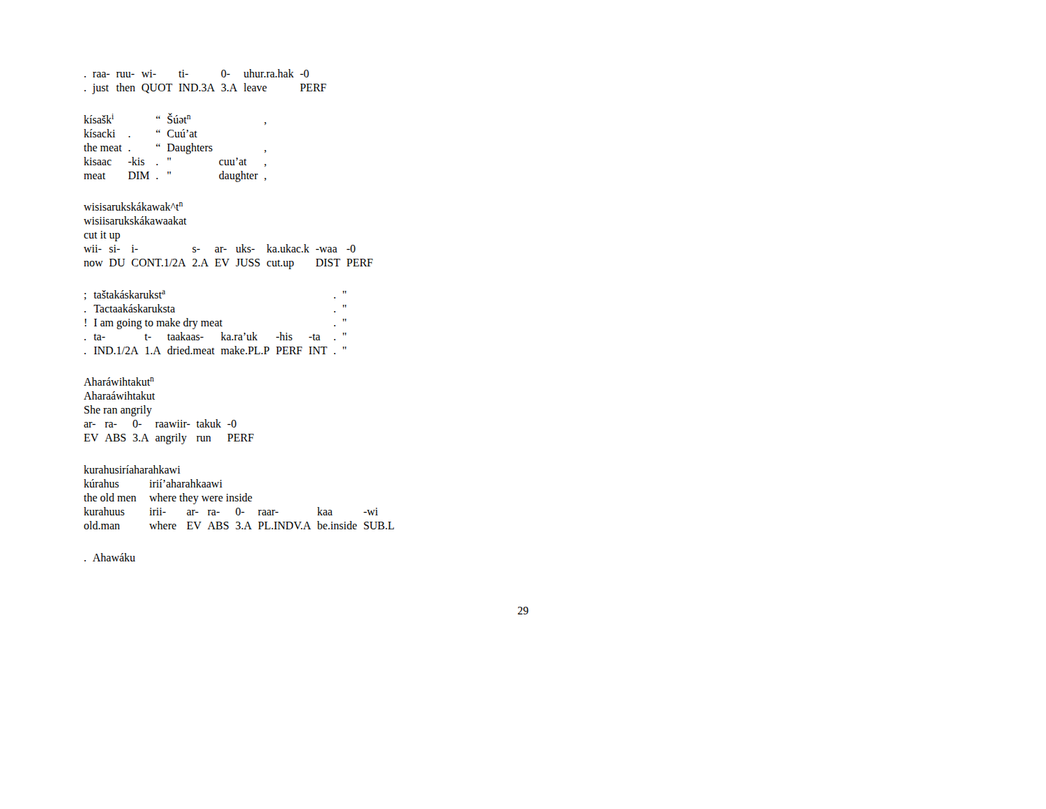| . | raa- | ruu- | wi- | ti- | 0- | uhur.ra.hak | -0 |
| . | just | then | QUOT | IND.3A | 3.A | leave | PERF |
| kísašk i | | “ | Šúət n | | , |
| kísacki | . | “ | Cuú’at | | |
| the meat | . | “ | Daughters | | , |
| kisaac | -kis | . | " | cuu’at | , |
| meat | DIM | . | " | daughter | , |
| wisisarukskákawak^t n |
| wisiisarukskákawaakat |
| cut it up |
| wii- | si- | i- | s- | ar- | uks- | ka.ukac.k | -waa | -0 |
| now | DU | CONT.1/2A | 2.A | EV | JUSS | cut.up | DIST | PERF |
| ; | taštakáskarukst a | . | " |
| . | Tactaakáskaruksta | . | " |
| ! | I am going to make dry meat | . | " |
| . | ta- | t- | taakaas- | ka.ra’uk | -his | -ta | . | " |
| . | IND.1/2A | 1.A | dried.meat | make.PL.P | PERF | INT | . | " |
| Aharáwihtakut n |
| Aharaáwihtakut |
| She ran angrily |
| ar- | ra- | 0- | raawiir- | takuk | -0 |
| EV | ABS | 3.A | angrily | run | PERF |
| kurahusiríaharahkawi | |
| kúrahus | irií’aharahkaawi |
| the old men | where they were inside |
| kurahuus | irii- | ar- | ra- | 0- | raar- | kaa | -wi |
| old.man | where | EV | ABS | 3.A | PL.INDV.A | be.inside | SUB.L |
| . | Ahawáku |
29